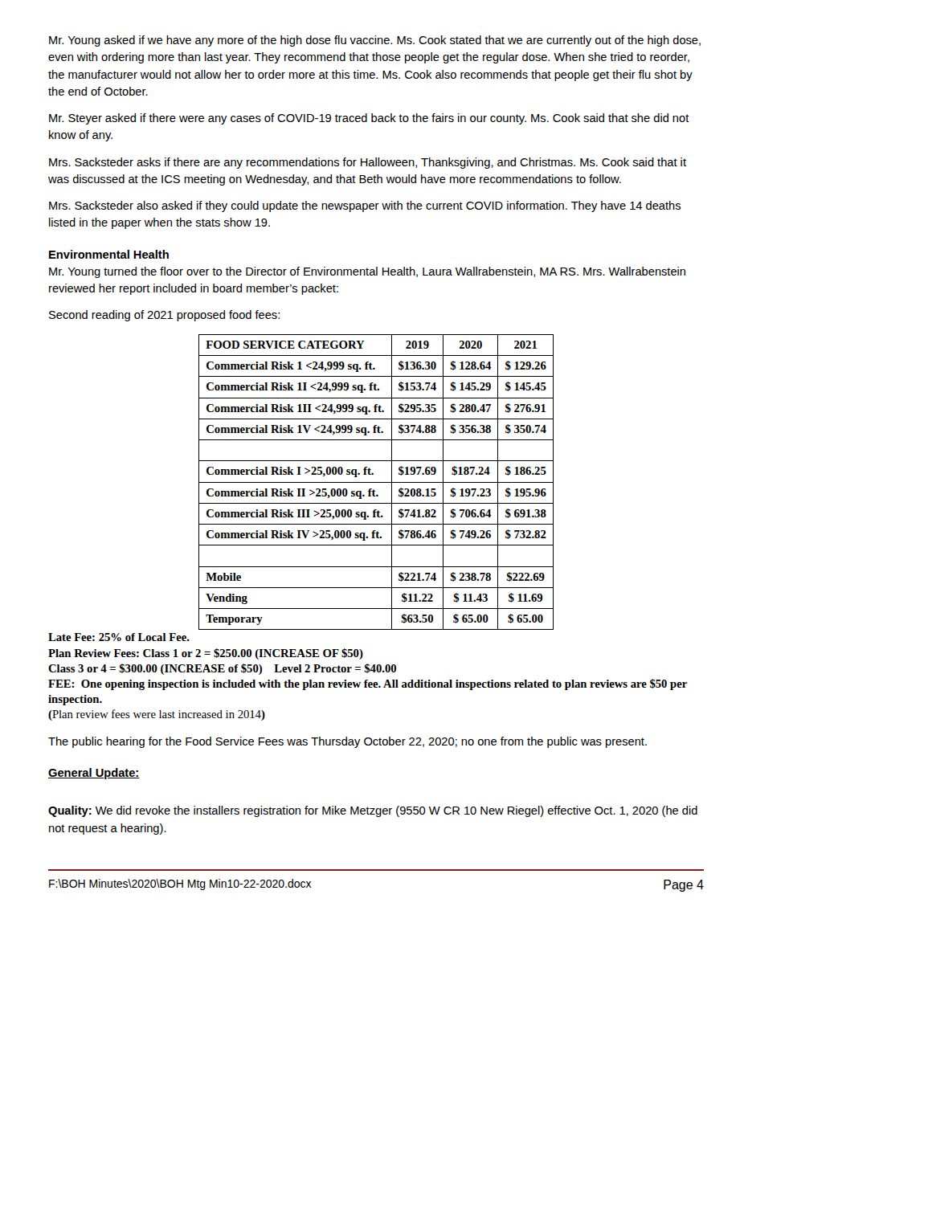Mr. Young asked if we have any more of the high dose flu vaccine. Ms. Cook stated that we are currently out of the high dose, even with ordering more than last year. They recommend that those people get the regular dose. When she tried to reorder, the manufacturer would not allow her to order more at this time. Ms. Cook also recommends that people get their flu shot by the end of October.
Mr. Steyer asked if there were any cases of COVID-19 traced back to the fairs in our county. Ms. Cook said that she did not know of any.
Mrs. Sacksteder asks if there are any recommendations for Halloween, Thanksgiving, and Christmas. Ms. Cook said that it was discussed at the ICS meeting on Wednesday, and that Beth would have more recommendations to follow.
Mrs. Sacksteder also asked if they could update the newspaper with the current COVID information. They have 14 deaths listed in the paper when the stats show 19.
Environmental Health
Mr. Young turned the floor over to the Director of Environmental Health, Laura Wallrabenstein, MA RS. Mrs. Wallrabenstein reviewed her report included in board member’s packet:
Second reading of 2021 proposed food fees:
| FOOD SERVICE CATEGORY | 2019 | 2020 | 2021 |
| --- | --- | --- | --- |
| Commercial Risk 1 <24,999 sq. ft. | $136.30 | $ 128.64 | $ 129.26 |
| Commercial Risk 1I <24,999 sq. ft. | $153.74 | $ 145.29 | $ 145.45 |
| Commercial Risk 1II <24,999 sq. ft. | $295.35 | $ 280.47 | $ 276.91 |
| Commercial Risk 1V <24,999 sq. ft. | $374.88 | $ 356.38 | $ 350.74 |
| Commercial Risk I >25,000 sq. ft. | $197.69 | $187.24 | $ 186.25 |
| Commercial Risk II >25,000 sq. ft. | $208.15 | $ 197.23 | $ 195.96 |
| Commercial Risk III >25,000 sq. ft. | $741.82 | $ 706.64 | $ 691.38 |
| Commercial Risk IV >25,000 sq. ft. | $786.46 | $ 749.26 | $ 732.82 |
| Mobile | $221.74 | $ 238.78 | $222.69 |
| Vending | $11.22 | $ 11.43 | $ 11.69 |
| Temporary | $63.50 | $ 65.00 | $ 65.00 |
Late Fee: 25% of Local Fee.
Plan Review Fees: Class 1 or 2 = $250.00 (INCREASE OF $50)
Class 3 or 4 = $300.00 (INCREASE of $50) Level 2 Proctor = $40.00
FEE: One opening inspection is included with the plan review fee. All additional inspections related to plan reviews are $50 per inspection.
(Plan review fees were last increased in 2014)
The public hearing for the Food Service Fees was Thursday October 22, 2020; no one from the public was present.
General Update:
Quality: We did revoke the installers registration for Mike Metzger (9550 W CR 10 New Riegel) effective Oct. 1, 2020 (he did not request a hearing).
F:\BOH Minutes\2020\BOH Mtg Min10-22-2020.docx Page 4